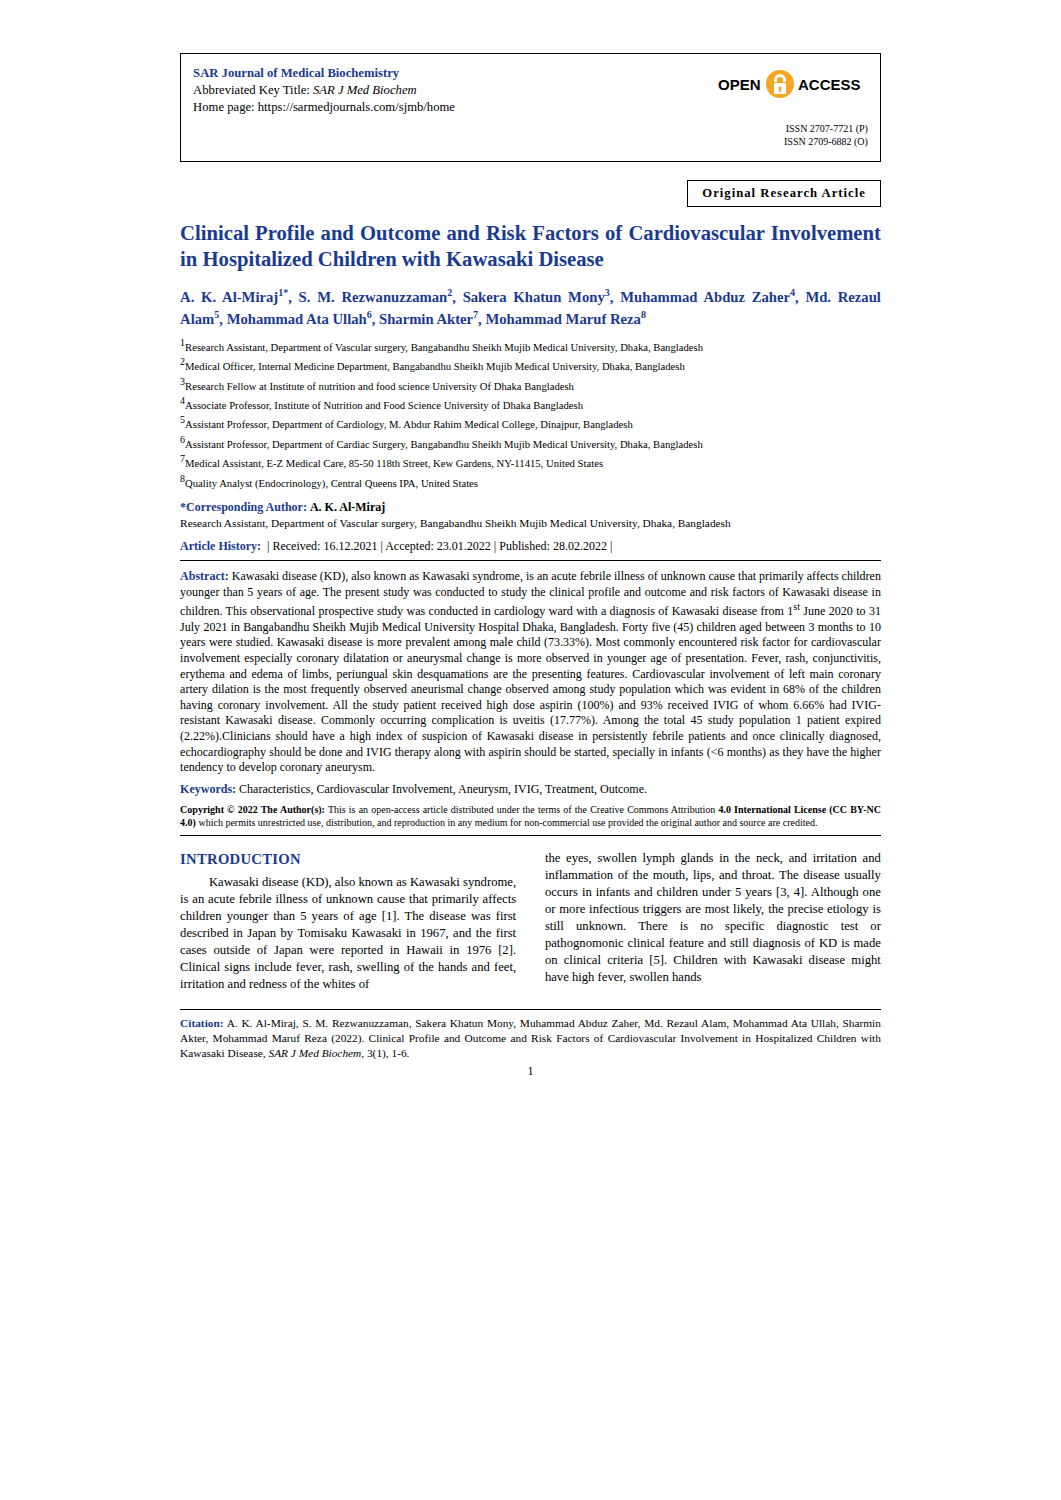SAR Journal of Medical Biochemistry
Abbreviated Key Title: SAR J Med Biochem
Home page: https://sarmedjournals.com/sjmb/home
OPEN ACCESS
ISSN 2707-7721 (P)
ISSN 2709-6882 (O)
Original Research Article
Clinical Profile and Outcome and Risk Factors of Cardiovascular Involvement in Hospitalized Children with Kawasaki Disease
A. K. Al-Miraj1*, S. M. Rezwanuzzaman2, Sakera Khatun Mony3, Muhammad Abduz Zaher4, Md. Rezaul Alam5, Mohammad Ata Ullah6, Sharmin Akter7, Mohammad Maruf Reza8
1Research Assistant, Department of Vascular surgery, Bangabandhu Sheikh Mujib Medical University, Dhaka, Bangladesh
2Medical Officer, Internal Medicine Department, Bangabandhu Sheikh Mujib Medical University, Dhaka, Bangladesh
3Research Fellow at Institute of nutrition and food science University Of Dhaka Bangladesh
4Associate Professor, Institute of Nutrition and Food Science University of Dhaka Bangladesh
5Assistant Professor, Department of Cardiology, M. Abdur Rahim Medical College, Dinajpur, Bangladesh
6Assistant Professor, Department of Cardiac Surgery, Bangabandhu Sheikh Mujib Medical University, Dhaka, Bangladesh
7Medical Assistant, E-Z Medical Care, 85-50 118th Street, Kew Gardens, NY-11415, United States
8Quality Analyst (Endocrinology), Central Queens IPA, United States
*Corresponding Author: A. K. Al-Miraj
Research Assistant, Department of Vascular surgery, Bangabandhu Sheikh Mujib Medical University, Dhaka, Bangladesh
Article History: | Received: 16.12.2021 | Accepted: 23.01.2022 | Published: 28.02.2022 |
Abstract: Kawasaki disease (KD), also known as Kawasaki syndrome, is an acute febrile illness of unknown cause that primarily affects children younger than 5 years of age. The present study was conducted to study the clinical profile and outcome and risk factors of Kawasaki disease in children. This observational prospective study was conducted in cardiology ward with a diagnosis of Kawasaki disease from 1st June 2020 to 31 July 2021 in Bangabandhu Sheikh Mujib Medical University Hospital Dhaka, Bangladesh. Forty five (45) children aged between 3 months to 10 years were studied. Kawasaki disease is more prevalent among male child (73.33%). Most commonly encountered risk factor for cardiovascular involvement especially coronary dilatation or aneurysmal change is more observed in younger age of presentation. Fever, rash, conjunctivitis, erythema and edema of limbs, periungual skin desquamations are the presenting features. Cardiovascular involvement of left main coronary artery dilation is the most frequently observed aneurismal change observed among study population which was evident in 68% of the children having coronary involvement. All the study patient received high dose aspirin (100%) and 93% received IVIG of whom 6.66% had IVIG- resistant Kawasaki disease. Commonly occurring complication is uveitis (17.77%). Among the total 45 study population 1 patient expired (2.22%).Clinicians should have a high index of suspicion of Kawasaki disease in persistently febrile patients and once clinically diagnosed, echocardiography should be done and IVIG therapy along with aspirin should be started, specially in infants (<6 months) as they have the higher tendency to develop coronary aneurysm.
Keywords: Characteristics, Cardiovascular Involvement, Aneurysm, IVIG, Treatment, Outcome.
Copyright © 2022 The Author(s): This is an open-access article distributed under the terms of the Creative Commons Attribution 4.0 International License (CC BY-NC 4.0) which permits unrestricted use, distribution, and reproduction in any medium for non-commercial use provided the original author and source are credited.
INTRODUCTION
Kawasaki disease (KD), also known as Kawasaki syndrome, is an acute febrile illness of unknown cause that primarily affects children younger than 5 years of age [1]. The disease was first described in Japan by Tomisaku Kawasaki in 1967, and the first cases outside of Japan were reported in Hawaii in 1976 [2]. Clinical signs include fever, rash, swelling of the hands and feet, irritation and redness of the whites of
the eyes, swollen lymph glands in the neck, and irritation and inflammation of the mouth, lips, and throat. The disease usually occurs in infants and children under 5 years [3, 4]. Although one or more infectious triggers are most likely, the precise etiology is still unknown. There is no specific diagnostic test or pathognomonic clinical feature and still diagnosis of KD is made on clinical criteria [5]. Children with Kawasaki disease might have high fever, swollen hands
Citation: A. K. Al-Miraj, S. M. Rezwanuzzaman, Sakera Khatun Mony, Muhammad Abduz Zaher, Md. Rezaul Alam, Mohammad Ata Ullah, Sharmin Akter, Mohammad Maruf Reza (2022). Clinical Profile and Outcome and Risk Factors of Cardiovascular Involvement in Hospitalized Children with Kawasaki Disease, SAR J Med Biochem, 3(1), 1-6.
1